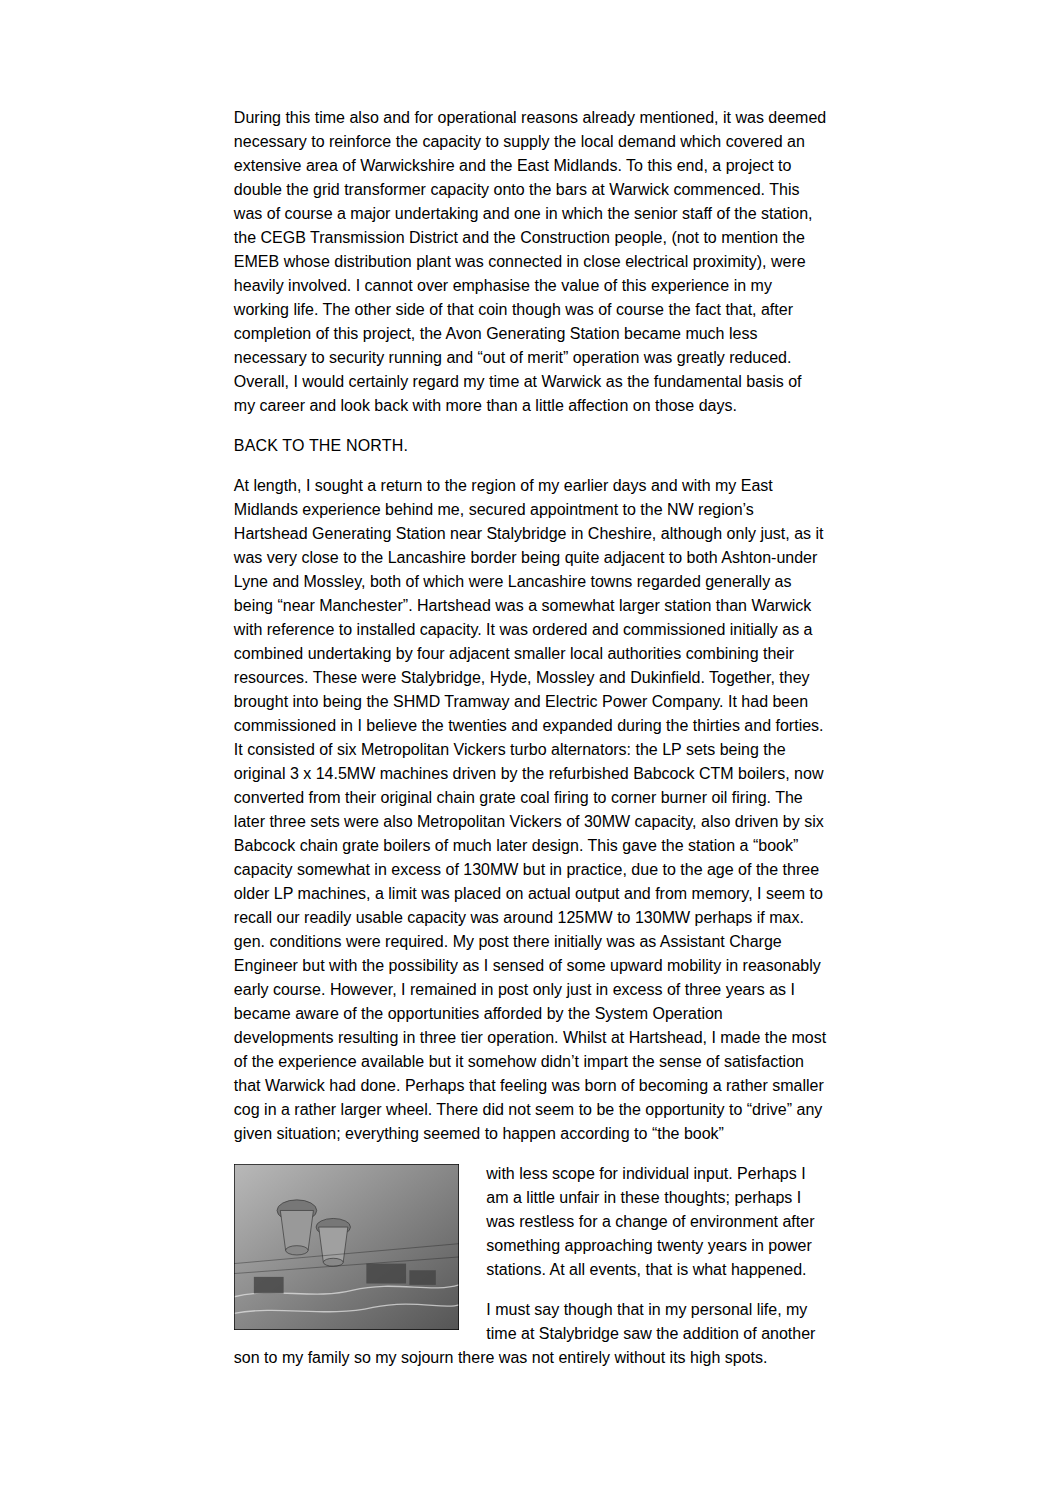During this time also and for operational reasons already mentioned, it was deemed necessary to reinforce the capacity to supply the local demand which covered an extensive area of Warwickshire and the East Midlands. To this end, a project to double the grid transformer capacity onto the bars at Warwick commenced. This was of course a major undertaking and one in which the senior staff of the station, the CEGB Transmission District and the Construction people, (not to mention the EMEB whose distribution plant was connected in close electrical proximity), were heavily involved. I cannot over emphasise the value of this experience in my working life. The other side of that coin though was of course the fact that, after completion of this project, the Avon Generating Station became much less necessary to security running and “out of merit” operation was greatly reduced. Overall, I would certainly regard my time at Warwick as the fundamental basis of my career and look back with more than a little affection on those days.
BACK TO THE NORTH.
At length, I sought a return to the region of my earlier days and with my East Midlands experience behind me, secured appointment to the NW region’s Hartshead Generating Station near Stalybridge in Cheshire, although only just, as it was very close to the Lancashire border being quite adjacent to both Ashton-under Lyne and Mossley, both of which were Lancashire towns regarded generally as being “near Manchester”. Hartshead was a somewhat larger station than Warwick with reference to installed capacity. It was ordered and commissioned initially as a combined undertaking by four adjacent smaller local authorities combining their resources. These were Stalybridge, Hyde, Mossley and Dukinfield. Together, they brought into being the SHMD Tramway and Electric Power Company. It had been commissioned in I believe the twenties and expanded during the thirties and forties. It consisted of six Metropolitan Vickers turbo alternators: the LP sets being the original 3 x 14.5MW machines driven by the refurbished Babcock CTM boilers, now converted from their original chain grate coal firing to corner burner oil firing. The later three sets were also Metropolitan Vickers of 30MW capacity, also driven by six Babcock chain grate boilers of much later design. This gave the station a “book” capacity somewhat in excess of 130MW but in practice, due to the age of the three older LP machines, a limit was placed on actual output and from memory, I seem to recall our readily usable capacity was around 125MW to 130MW perhaps if max. gen. conditions were required. My post there initially was as Assistant Charge Engineer but with the possibility as I sensed of some upward mobility in reasonably early course. However, I remained in post only just in excess of three years as I became aware of the opportunities afforded by the System Operation developments resulting in three tier operation. Whilst at Hartshead, I made the most of the experience available but it somehow didn’t impart the sense of satisfaction that Warwick had done. Perhaps that feeling was born of becoming a rather smaller cog in a rather larger wheel. There did not seem to be the opportunity to “drive” any given situation; everything seemed to happen according to “the book”
with less scope for individual input. Perhaps I am a little unfair in these thoughts; perhaps I was restless for a change of environment after something approaching twenty years in power stations. At all events, that is what happened.
I must say though that in my personal life, my time at Stalybridge saw the addition of another son to my family so my sojourn there was not entirely without its high spots.